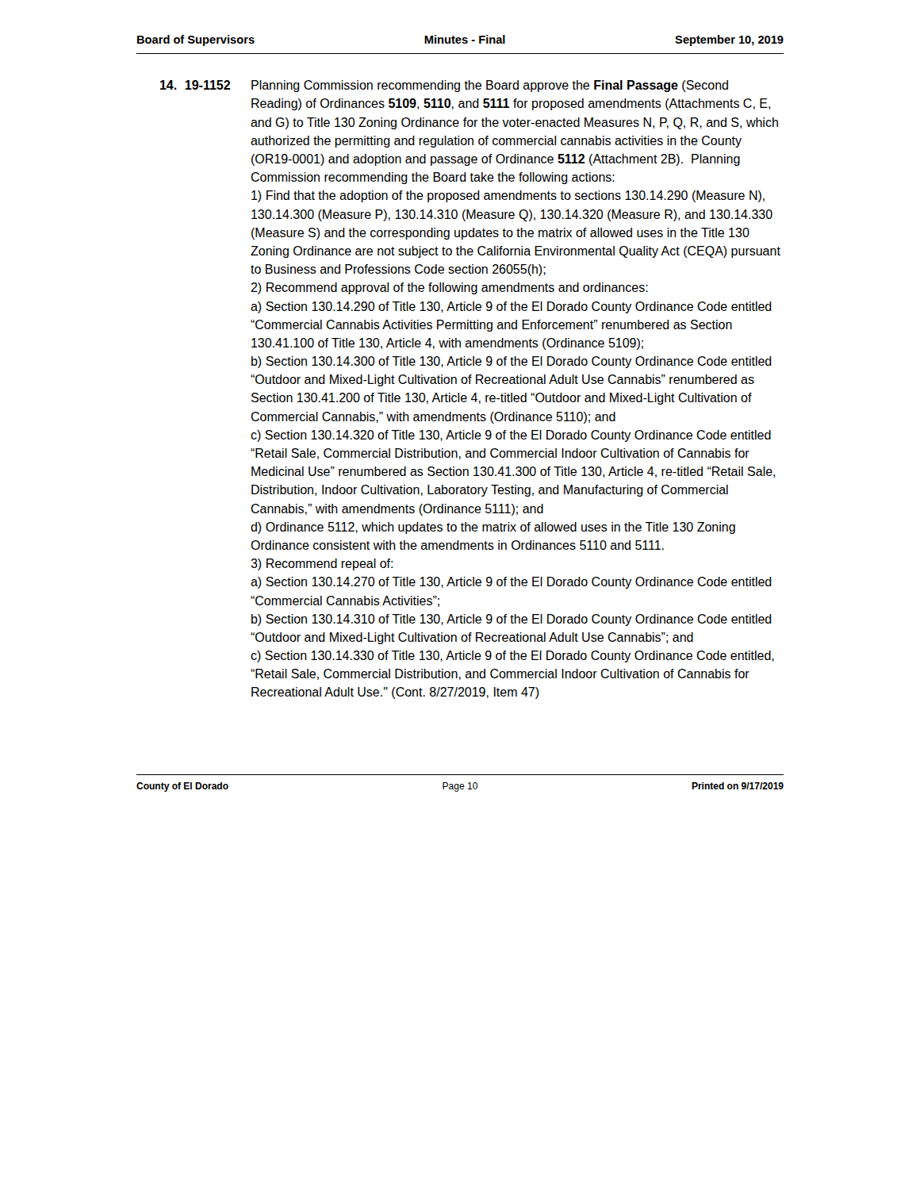Board of Supervisors
Minutes - Final
September 10, 2019
14.
19-1152
Planning Commission recommending the Board approve the Final Passage (Second Reading) of Ordinances 5109, 5110, and 5111 for proposed amendments (Attachments C, E, and G) to Title 130 Zoning Ordinance for the voter-enacted Measures N, P, Q, R, and S, which authorized the permitting and regulation of commercial cannabis activities in the County (OR19-0001) and adoption and passage of Ordinance 5112 (Attachment 2B). Planning Commission recommending the Board take the following actions:
1) Find that the adoption of the proposed amendments to sections 130.14.290 (Measure N), 130.14.300 (Measure P), 130.14.310 (Measure Q), 130.14.320 (Measure R), and 130.14.330 (Measure S) and the corresponding updates to the matrix of allowed uses in the Title 130 Zoning Ordinance are not subject to the California Environmental Quality Act (CEQA) pursuant to Business and Professions Code section 26055(h);
2) Recommend approval of the following amendments and ordinances:
a) Section 130.14.290 of Title 130, Article 9 of the El Dorado County Ordinance Code entitled “Commercial Cannabis Activities Permitting and Enforcement” renumbered as Section 130.41.100 of Title 130, Article 4, with amendments (Ordinance 5109);
b) Section 130.14.300 of Title 130, Article 9 of the El Dorado County Ordinance Code entitled “Outdoor and Mixed-Light Cultivation of Recreational Adult Use Cannabis” renumbered as Section 130.41.200 of Title 130, Article 4, re-titled “Outdoor and Mixed-Light Cultivation of Commercial Cannabis,” with amendments (Ordinance 5110); and
c) Section 130.14.320 of Title 130, Article 9 of the El Dorado County Ordinance Code entitled “Retail Sale, Commercial Distribution, and Commercial Indoor Cultivation of Cannabis for Medicinal Use” renumbered as Section 130.41.300 of Title 130, Article 4, re-titled “Retail Sale, Distribution, Indoor Cultivation, Laboratory Testing, and Manufacturing of Commercial Cannabis,” with amendments (Ordinance 5111); and
d) Ordinance 5112, which updates to the matrix of allowed uses in the Title 130 Zoning Ordinance consistent with the amendments in Ordinances 5110 and 5111.
3) Recommend repeal of:
a) Section 130.14.270 of Title 130, Article 9 of the El Dorado County Ordinance Code entitled “Commercial Cannabis Activities”;
b) Section 130.14.310 of Title 130, Article 9 of the El Dorado County Ordinance Code entitled “Outdoor and Mixed-Light Cultivation of Recreational Adult Use Cannabis”; and
c) Section 130.14.330 of Title 130, Article 9 of the El Dorado County Ordinance Code entitled, “Retail Sale, Commercial Distribution, and Commercial Indoor Cultivation of Cannabis for Recreational Adult Use." (Cont. 8/27/2019, Item 47)
County of El Dorado
Page 10
Printed on 9/17/2019